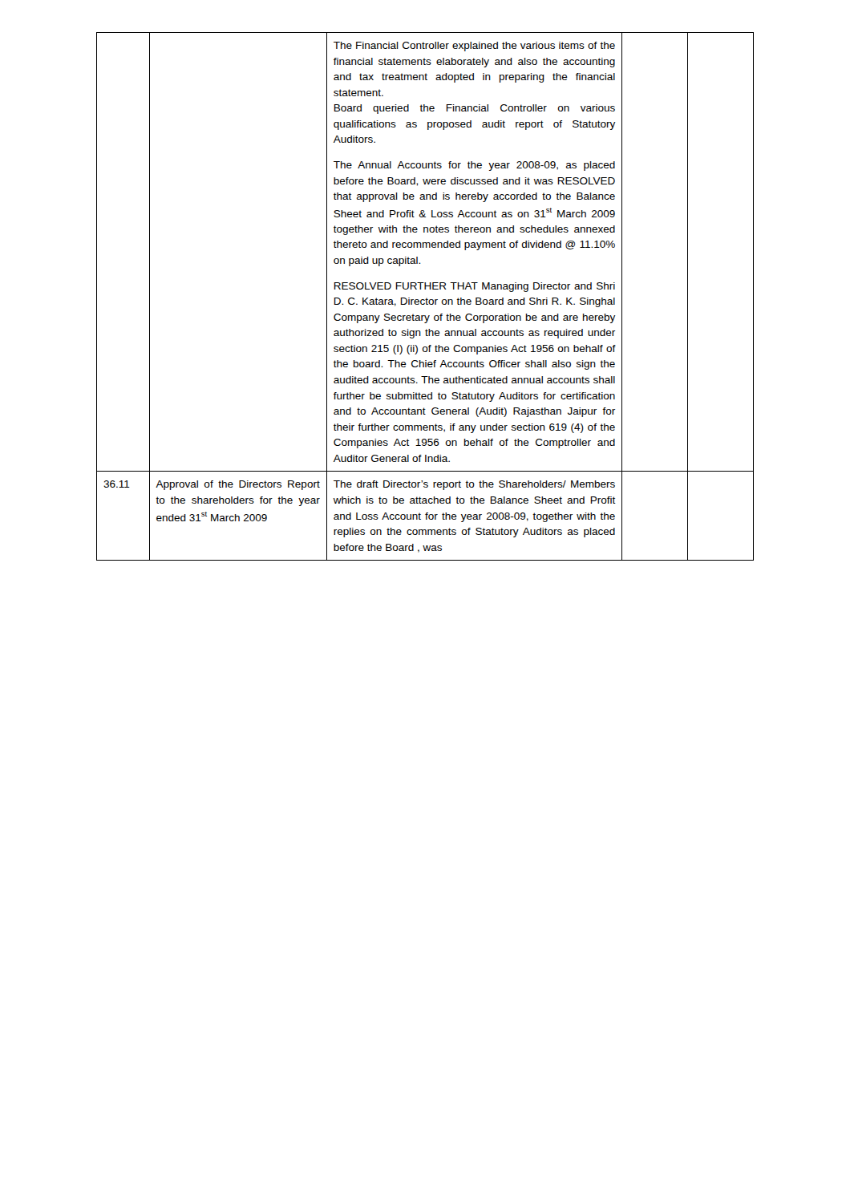| | | The Financial Controller explained the various items of the financial statements elaborately and also the accounting and tax treatment adopted in preparing the financial statement. Board queried the Financial Controller on various qualifications as proposed audit report of Statutory Auditors. The Annual Accounts for the year 2008-09, as placed before the Board, were discussed and it was RESOLVED that approval be and is hereby accorded to the Balance Sheet and Profit & Loss Account as on 31 st March 2009 together with the notes thereon and schedules annexed thereto and recommended payment of dividend @ 11.10% on paid up capital. RESOLVED FURTHER THAT Managing Director and Shri D. C. Katara, Director on the Board and Shri R. K. Singhal Company Secretary of the Corporation be and are hereby authorized to sign the annual accounts as required under section 215 (I) (ii) of the Companies Act 1956 on behalf of the board. The Chief Accounts Officer shall also sign the audited accounts. The authenticated annual accounts shall further be submitted to Statutory Auditors for certification and to Accountant General (Audit) Rajasthan Jaipur for their further comments, if any under section 619 (4) of the Companies Act 1956 on behalf of the Comptroller and Auditor General of India. | | |
| 36.11 | Approval of the Directors Report to the shareholders for the year ended 31 st March 2009 | The draft Director’s report to the Shareholders/ Members which is to be attached to the Balance Sheet and Profit and Loss Account for the year 2008-09, together with the replies on the comments of Statutory Auditors as placed before the Board , was | | |